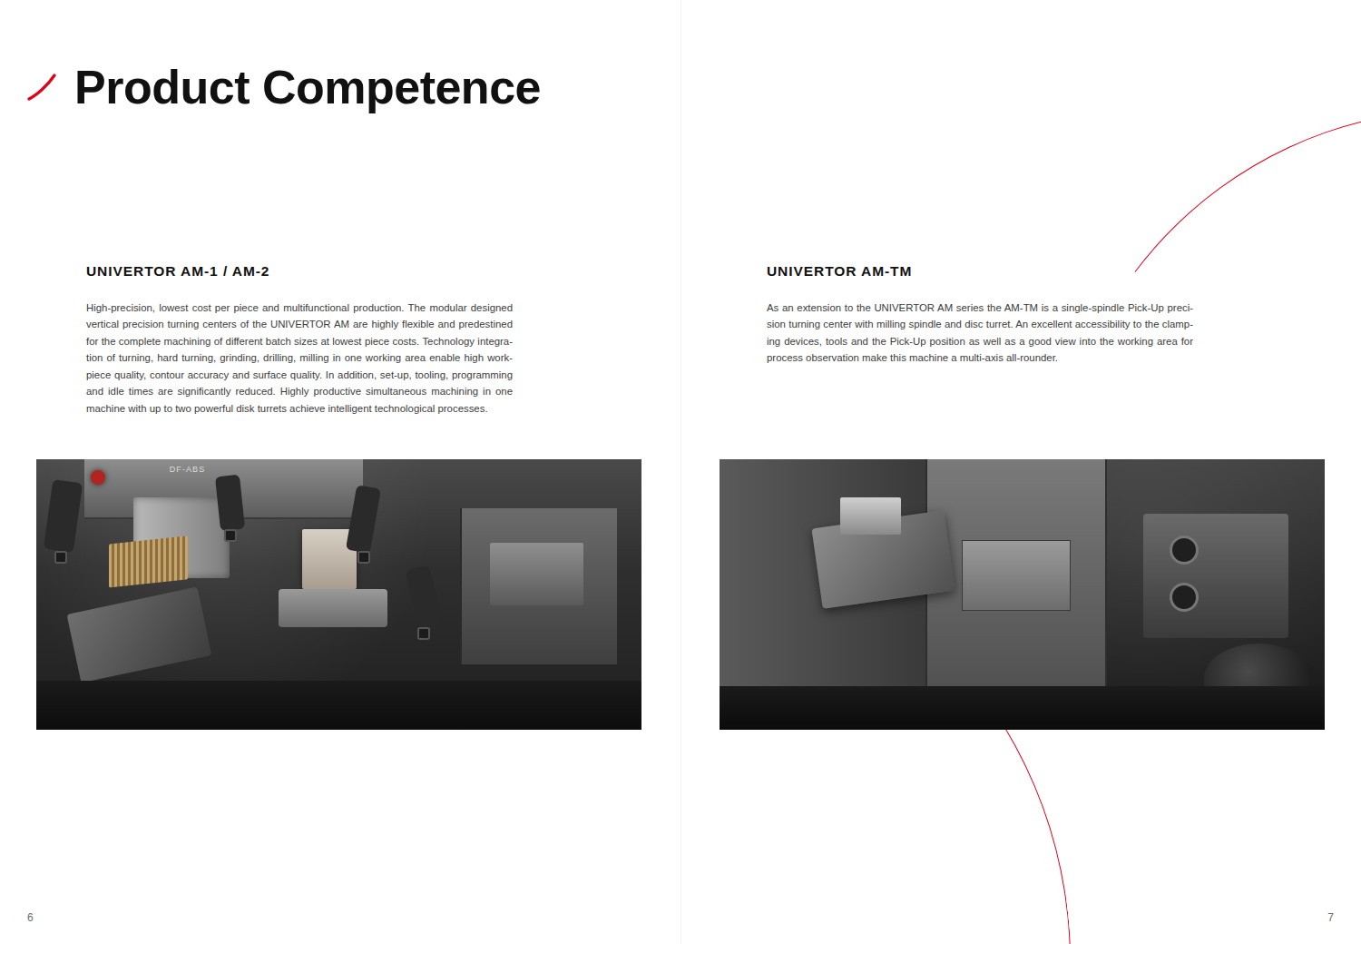Product Competence
UNIVERTOR AM-1 / AM-2
High-precision, lowest cost per piece and multifunctional production. The modular designed vertical precision turning centers of the UNIVERTOR AM are highly flexible and predestined for the complete machining of different batch sizes at lowest piece costs. Technology integration of turning, hard turning, grinding, drilling, milling in one working area enable high workpiece quality, contour accuracy and surface quality. In addition, set-up, tooling, programming and idle times are significantly reduced. Highly productive simultaneous machining in one machine with up to two powerful disk turrets achieve intelligent technological processes.
UNIVERTOR AM-TM
As an extension to the UNIVERTOR AM series the AM-TM is a single-spindle Pick-Up precision turning center with milling spindle and disc turret. An excellent accessibility to the clamping devices, tools and the Pick-Up position as well as a good view into the working area for process observation make this machine a multi-axis all-rounder.
DF-ABS
6
7